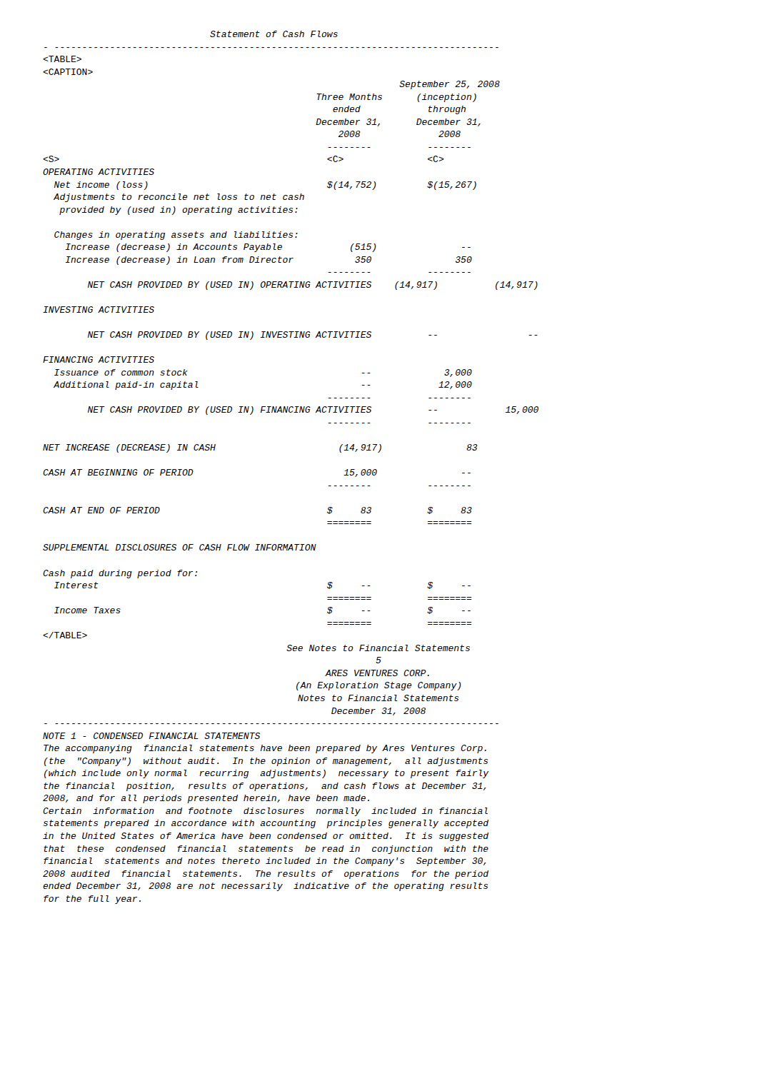Statement of Cash Flows
- --------------------------------------------------------------------------------
<TABLE>
<CAPTION>
                                                                September 25, 2008
                                                 Three Months      (inception)
                                                    ended            through
                                                 December 31,      December 31,
                                                     2008              2008
                                                   --------          --------
<S>                                                <C>               <C>
OPERATING ACTIVITIES
  Net income (loss)                                $(14,752)         $(15,267)
  Adjustments to reconcile net loss to net cash
   provided by (used in) operating activities:

  Changes in operating assets and liabilities:
    Increase (decrease) in Accounts Payable            (515)               --
    Increase (decrease) in Loan from Director           350               350
                                                   --------          --------
        NET CASH PROVIDED BY (USED IN) OPERATING ACTIVITIES    (14,917)          (14,917)

INVESTING ACTIVITIES

        NET CASH PROVIDED BY (USED IN) INVESTING ACTIVITIES          --                --

FINANCING ACTIVITIES
  Issuance of common stock                               --             3,000
  Additional paid-in capital                             --            12,000
                                                   --------          --------
        NET CASH PROVIDED BY (USED IN) FINANCING ACTIVITIES          --            15,000
                                                   --------          --------

NET INCREASE (DECREASE) IN CASH                      (14,917)               83

CASH AT BEGINNING OF PERIOD                           15,000               --
                                                   --------          --------

CASH AT END OF PERIOD                              $     83          $     83
                                                   ========          ========

SUPPLEMENTAL DISCLOSURES OF CASH FLOW INFORMATION

Cash paid during period for:
  Interest                                         $     --          $     --
                                                   ========          ========
  Income Taxes                                     $     --          $     --
                                                   ========          ========
</TABLE>
See Notes to Financial Statements
5
ARES VENTURES CORP.
(An Exploration Stage Company)
Notes to Financial Statements
December 31, 2008
- --------------------------------------------------------------------------------
NOTE 1 - CONDENSED FINANCIAL STATEMENTS
The accompanying  financial statements have been prepared by Ares Ventures Corp.
(the  "Company")  without audit.  In the opinion of management,  all adjustments
(which include only normal  recurring  adjustments)  necessary to present fairly
the financial  position,  results of operations,  and cash flows at December 31,
2008, and for all periods presented herein, have been made.
Certain  information  and footnote  disclosures  normally  included in financial
statements prepared in accordance with accounting  principles generally accepted
in the United States of America have been condensed or omitted.  It is suggested
that  these  condensed  financial  statements  be read in  conjunction  with the
financial  statements and notes thereto included in the Company's  September 30,
2008 audited  financial  statements.  The results of  operations  for the period
ended December 31, 2008 are not necessarily  indicative of the operating results
for the full year.